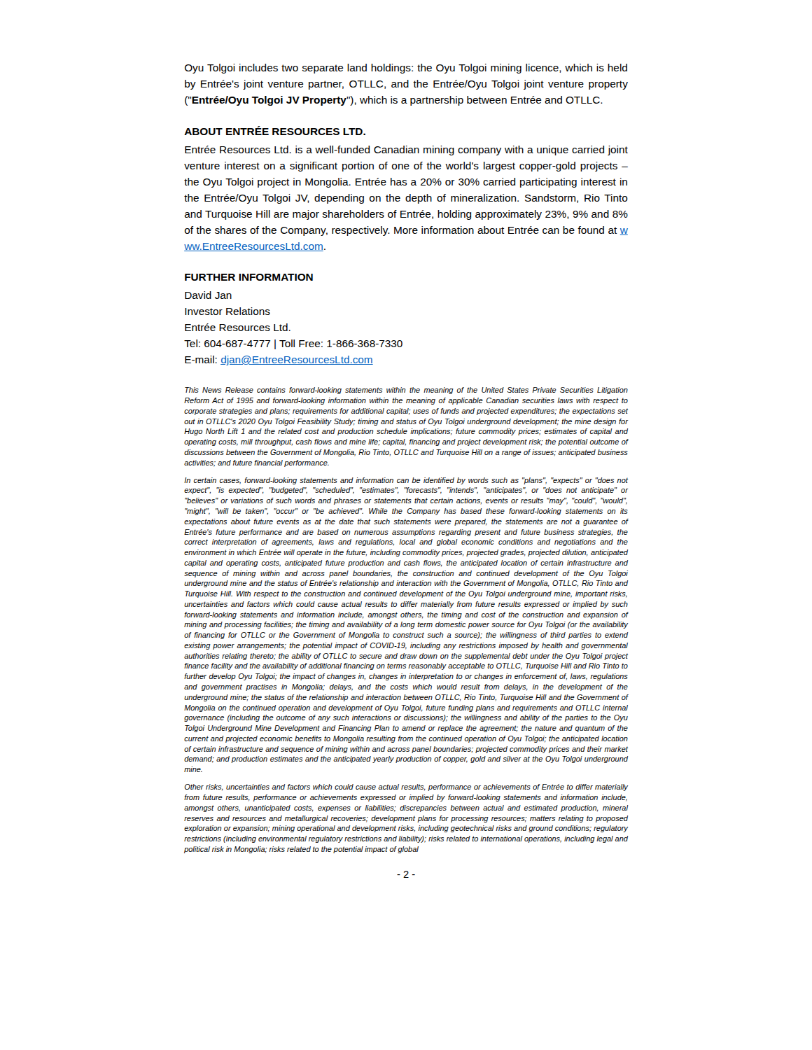Oyu Tolgoi includes two separate land holdings: the Oyu Tolgoi mining licence, which is held by Entrée's joint venture partner, OTLLC, and the Entrée/Oyu Tolgoi joint venture property ("Entrée/Oyu Tolgoi JV Property"), which is a partnership between Entrée and OTLLC.
ABOUT ENTRÉE RESOURCES LTD.
Entrée Resources Ltd. is a well-funded Canadian mining company with a unique carried joint venture interest on a significant portion of one of the world's largest copper-gold projects – the Oyu Tolgoi project in Mongolia. Entrée has a 20% or 30% carried participating interest in the Entrée/Oyu Tolgoi JV, depending on the depth of mineralization. Sandstorm, Rio Tinto and Turquoise Hill are major shareholders of Entrée, holding approximately 23%, 9% and 8% of the shares of the Company, respectively. More information about Entrée can be found at www.EntreeResourcesLtd.com.
FURTHER INFORMATION
David Jan
Investor Relations
Entrée Resources Ltd.
Tel: 604-687-4777 | Toll Free: 1-866-368-7330
E-mail: djan@EntreeResourcesLtd.com
This News Release contains forward-looking statements within the meaning of the United States Private Securities Litigation Reform Act of 1995 and forward-looking information within the meaning of applicable Canadian securities laws with respect to corporate strategies and plans; requirements for additional capital; uses of funds and projected expenditures; the expectations set out in OTLLC's 2020 Oyu Tolgoi Feasibility Study; timing and status of Oyu Tolgoi underground development; the mine design for Hugo North Lift 1 and the related cost and production schedule implications; future commodity prices; estimates of capital and operating costs, mill throughput, cash flows and mine life; capital, financing and project development risk; the potential outcome of discussions between the Government of Mongolia, Rio Tinto, OTLLC and Turquoise Hill on a range of issues; anticipated business activities; and future financial performance.
In certain cases, forward-looking statements and information can be identified by words such as "plans", "expects" or "does not expect", "is expected", "budgeted", "scheduled", "estimates", "forecasts", "intends", "anticipates", or "does not anticipate" or "believes" or variations of such words and phrases or statements that certain actions, events or results "may", "could", "would", "might", "will be taken", "occur" or "be achieved". While the Company has based these forward-looking statements on its expectations about future events as at the date that such statements were prepared, the statements are not a guarantee of Entrée's future performance and are based on numerous assumptions regarding present and future business strategies, the correct interpretation of agreements, laws and regulations, local and global economic conditions and negotiations and the environment in which Entrée will operate in the future, including commodity prices, projected grades, projected dilution, anticipated capital and operating costs, anticipated future production and cash flows, the anticipated location of certain infrastructure and sequence of mining within and across panel boundaries, the construction and continued development of the Oyu Tolgoi underground mine and the status of Entrée's relationship and interaction with the Government of Mongolia, OTLLC, Rio Tinto and Turquoise Hill. With respect to the construction and continued development of the Oyu Tolgoi underground mine, important risks, uncertainties and factors which could cause actual results to differ materially from future results expressed or implied by such forward-looking statements and information include, amongst others, the timing and cost of the construction and expansion of mining and processing facilities; the timing and availability of a long term domestic power source for Oyu Tolgoi (or the availability of financing for OTLLC or the Government of Mongolia to construct such a source); the willingness of third parties to extend existing power arrangements; the potential impact of COVID-19, including any restrictions imposed by health and governmental authorities relating thereto; the ability of OTLLC to secure and draw down on the supplemental debt under the Oyu Tolgoi project finance facility and the availability of additional financing on terms reasonably acceptable to OTLLC, Turquoise Hill and Rio Tinto to further develop Oyu Tolgoi; the impact of changes in, changes in interpretation to or changes in enforcement of, laws, regulations and government practises in Mongolia; delays, and the costs which would result from delays, in the development of the underground mine; the status of the relationship and interaction between OTLLC, Rio Tinto, Turquoise Hill and the Government of Mongolia on the continued operation and development of Oyu Tolgoi, future funding plans and requirements and OTLLC internal governance (including the outcome of any such interactions or discussions); the willingness and ability of the parties to the Oyu Tolgoi Underground Mine Development and Financing Plan to amend or replace the agreement; the nature and quantum of the current and projected economic benefits to Mongolia resulting from the continued operation of Oyu Tolgoi; the anticipated location of certain infrastructure and sequence of mining within and across panel boundaries; projected commodity prices and their market demand; and production estimates and the anticipated yearly production of copper, gold and silver at the Oyu Tolgoi underground mine.
Other risks, uncertainties and factors which could cause actual results, performance or achievements of Entrée to differ materially from future results, performance or achievements expressed or implied by forward-looking statements and information include, amongst others, unanticipated costs, expenses or liabilities; discrepancies between actual and estimated production, mineral reserves and resources and metallurgical recoveries; development plans for processing resources; matters relating to proposed exploration or expansion; mining operational and development risks, including geotechnical risks and ground conditions; regulatory restrictions (including environmental regulatory restrictions and liability); risks related to international operations, including legal and political risk in Mongolia; risks related to the potential impact of global
- 2 -